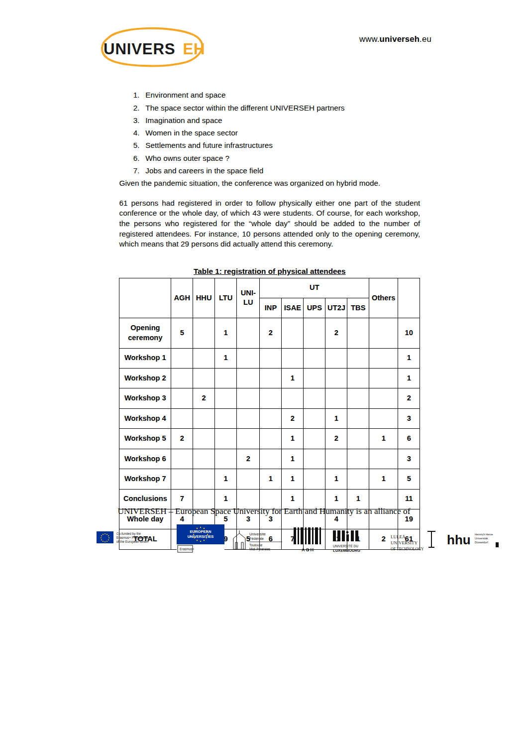UNIVERS EH
www.universeh.eu
Environment and space
The space sector within the different UNIVERSEH partners
Imagination and space
Women in the space sector
Settlements and future infrastructures
Who owns outer space ?
Jobs and careers in the space field
Given the pandemic situation, the conference was organized on hybrid mode.
61 persons had registered in order to follow physically either one part of the student conference or the whole day, of which 43 were students. Of course, for each workshop, the persons who registered for the “whole day” should be added to the number of registered attendees. For instance, 10 persons attended only to the opening ceremony, which means that 29 persons did actually attend this ceremony.
Table 1: registration of physical attendees
| | AGH | HHU | LTU | UNI-LU | UT | Others | |
| --- | --- | --- | --- | --- | --- | --- | --- |
| INP | ISAE | UPS | UT2J | TBS |
| Opening ceremony | 5 | | 1 | | 2 | | | 2 | | | 10 |
| Workshop 1 | | | 1 | | | | | | | | 1 |
| Workshop 2 | | | | | | 1 | | | | | 1 |
| Workshop 3 | | 2 | | | | | | | | | 2 |
| Workshop 4 | | | | | | 2 | | 1 | | | 3 |
| Workshop 5 | 2 | | | | | 1 | | 2 | | 1 | 6 |
| Workshop 6 | | | | 2 | | 1 | | | | | 3 |
| Workshop 7 | | | 1 | | 1 | 1 | | 1 | | 1 | 5 |
| Conclusions | 7 | | 1 | | | 1 | | 1 | 1 | | 11 |
| Whole day | 4 | | 5 | 3 | 3 | | | 4 | | | 19 |
| TOTAL | 18 | 2 | 9 | 5 | 6 | 7 | | 11 | 1 | 2 | 61 |
UNIVERSEH – European Space University for Earth and Humanity is an alliance of
Co-funded by the Erasmus+ Programme of the European Union
EUROPEAN UNIVERSITIES Erasmus+
Université Fédérale Toulouse Midi-Pyrénées
AGH
UNIVERSITÉ DU LUXEMBOURG
LULEÅ UNIVERSITY OF TECHNOLOGY
hhu Heinrich Heine Universität Düsseldorf